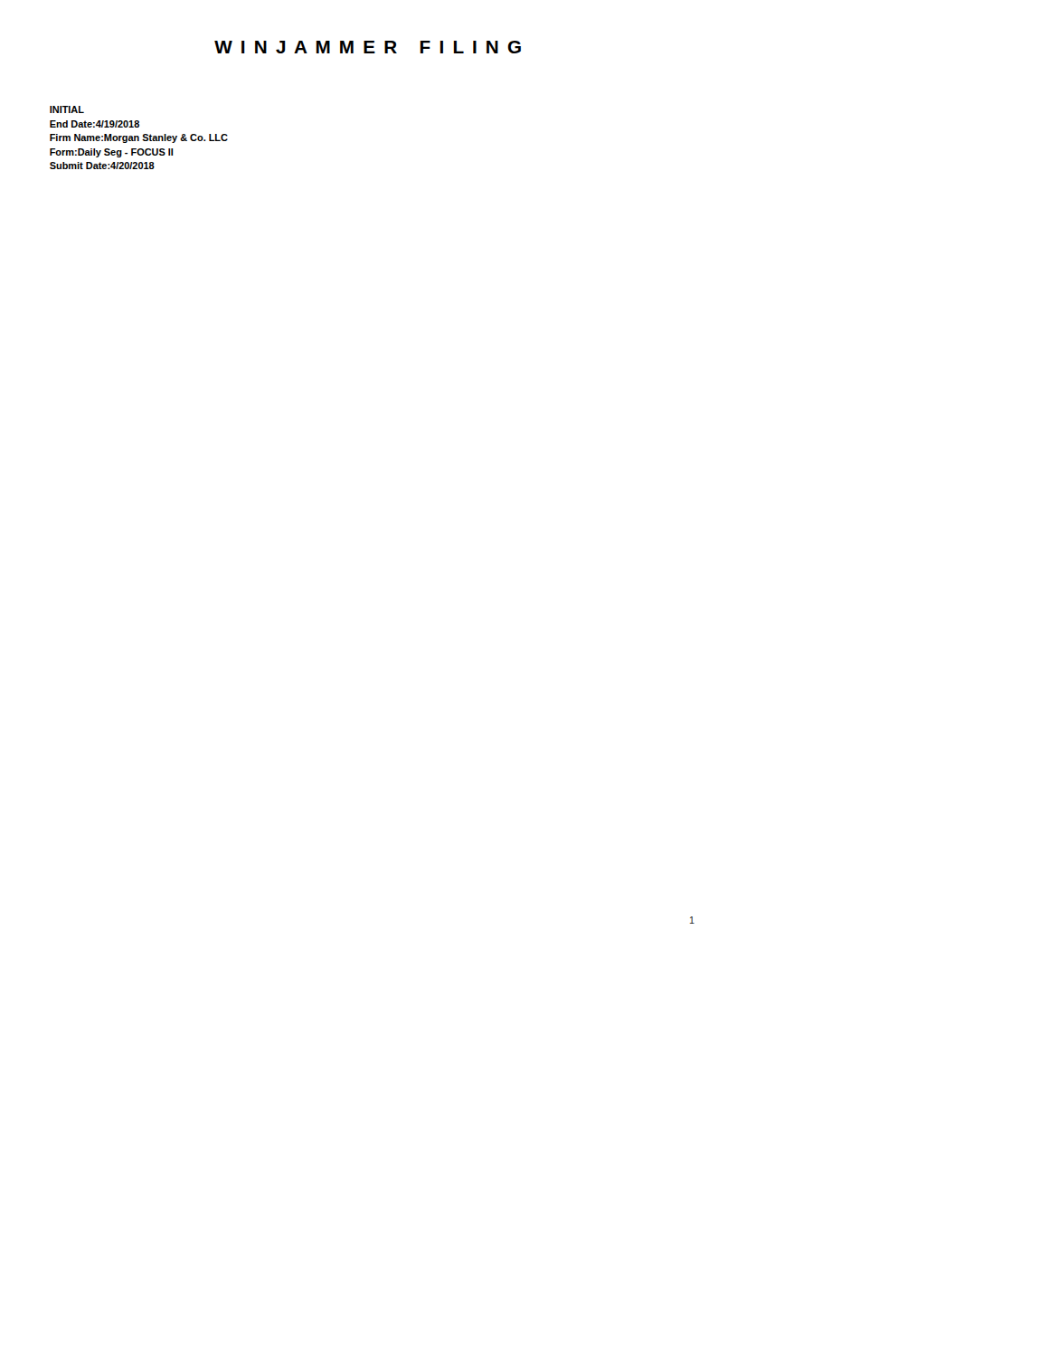W I N J A M M E R F I L I N G
INITIAL
End Date:4/19/2018
Firm Name:Morgan Stanley & Co. LLC
Form:Daily Seg - FOCUS II
Submit Date:4/20/2018
1